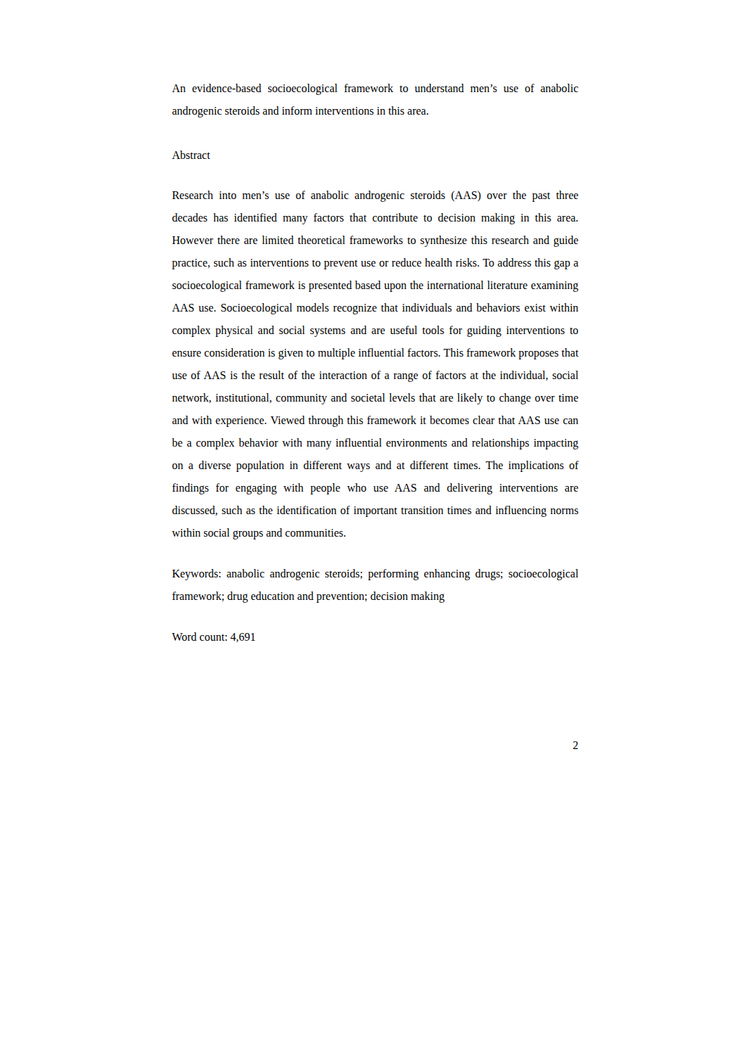An evidence-based socioecological framework to understand men’s use of anabolic androgenic steroids and inform interventions in this area.
Abstract
Research into men’s use of anabolic androgenic steroids (AAS) over the past three decades has identified many factors that contribute to decision making in this area. However there are limited theoretical frameworks to synthesize this research and guide practice, such as interventions to prevent use or reduce health risks. To address this gap a socioecological framework is presented based upon the international literature examining AAS use. Socioecological models recognize that individuals and behaviors exist within complex physical and social systems and are useful tools for guiding interventions to ensure consideration is given to multiple influential factors. This framework proposes that use of AAS is the result of the interaction of a range of factors at the individual, social network, institutional, community and societal levels that are likely to change over time and with experience. Viewed through this framework it becomes clear that AAS use can be a complex behavior with many influential environments and relationships impacting on a diverse population in different ways and at different times. The implications of findings for engaging with people who use AAS and delivering interventions are discussed, such as the identification of important transition times and influencing norms within social groups and communities.
Keywords: anabolic androgenic steroids; performing enhancing drugs; socioecological framework; drug education and prevention; decision making
Word count: 4,691
2